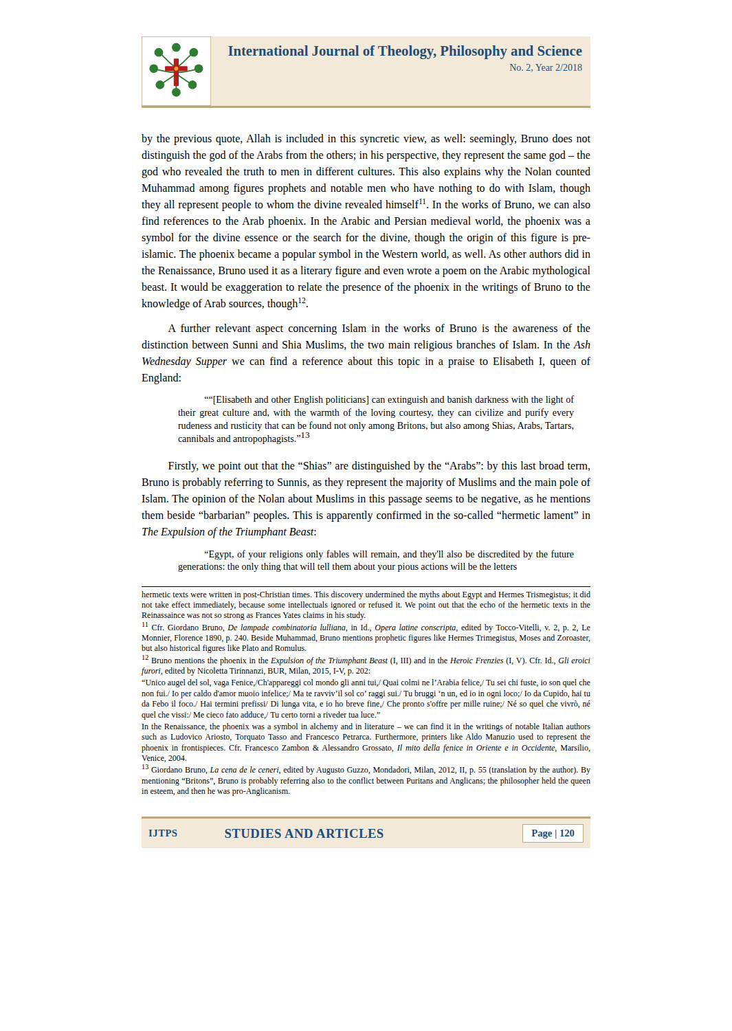International Journal of Theology, Philosophy and Science
No. 2, Year 2/2018
by the previous quote, Allah is included in this syncretic view, as well: seemingly, Bruno does not distinguish the god of the Arabs from the others; in his perspective, they represent the same god – the god who revealed the truth to men in different cultures. This also explains why the Nolan counted Muhammad among figures prophets and notable men who have nothing to do with Islam, though they all represent people to whom the divine revealed himself11. In the works of Bruno, we can also find references to the Arab phoenix. In the Arabic and Persian medieval world, the phoenix was a symbol for the divine essence or the search for the divine, though the origin of this figure is pre-islamic. The phoenix became a popular symbol in the Western world, as well. As other authors did in the Renaissance, Bruno used it as a literary figure and even wrote a poem on the Arabic mythological beast. It would be exaggeration to relate the presence of the phoenix in the writings of Bruno to the knowledge of Arab sources, though12.
A further relevant aspect concerning Islam in the works of Bruno is the awareness of the distinction between Sunni and Shia Muslims, the two main religious branches of Islam. In the Ash Wednesday Supper we can find a reference about this topic in a praise to Elisabeth I, queen of England:
““[Elisabeth and other English politicians] can extinguish and banish darkness with the light of their great culture and, with the warmth of the loving courtesy, they can civilize and purify every rudeness and rusticity that can be found not only among Britons, but also among Shias, Arabs, Tartars, cannibals and antropophagists.”13
Firstly, we point out that the “Shias” are distinguished by the “Arabs”: by this last broad term, Bruno is probably referring to Sunnis, as they represent the majority of Muslims and the main pole of Islam. The opinion of the Nolan about Muslims in this passage seems to be negative, as he mentions them beside “barbarian” peoples. This is apparently confirmed in the so-called “hermetic lament” in The Expulsion of the Triumphant Beast:
“Egypt, of your religions only fables will remain, and they'll also be discredited by the future generations: the only thing that will tell them about your pious actions will be the letters
hermetic texts were written in post-Christian times. This discovery undermined the myths about Egypt and Hermes Trismegistus; it did not take effect immediately, because some intellectuals ignored or refused it. We point out that the echo of the hermetic texts in the Reinassaince was not so strong as Frances Yates claims in his study.
11 Cfr. Giordano Bruno, De lampade combinatoria lulliana, in Id., Opera latine conscripta, edited by Tocco-Vitelli, v. 2, p. 2, Le Monnier, Florence 1890, p. 240. Beside Muhammad, Bruno mentions prophetic figures like Hermes Trimegistus, Moses and Zoroaster, but also historical figures like Plato and Romulus.
12 Bruno mentions the phoenix in the Expulsion of the Triumphant Beast (I, III) and in the Heroic Frenzies (I, V). Cfr. Id., Gli eroici furori, edited by Nicoletta Tirinnanzi, BUR, Milan, 2015, I-V, p. 202:
“Unico augel del sol, vaga Fenice,/Ch'appareggi col mondo gli anni tui,/ Quai colmi ne l’Arabia felice,/ Tu sei chi fuste, io son quel che non fui./ Io per caldo d'amor muoio infelice;/ Ma te ravviv’il sol co’ raggi sui./ Tu bruggi ‘n un, ed io in ogni loco;/ Io da Cupido, hai tu da Febo il foco./ Hai termini prefissi/ Di lunga vita, e io ho breve fine,/ Che pronto s'offre per mille ruine;/ Né so quel che vivrò, né quel che vissi:/ Me cieco fato adduce,/ Tu certo torni a riveder tua luce.”
In the Renaissance, the phoenix was a symbol in alchemy and in literature – we can find it in the writings of notable Italian authors such as Ludovico Ariosto, Torquato Tasso and Francesco Petrarca. Furthermore, printers like Aldo Manuzio used to represent the phoenix in frontispieces. Cfr. Francesco Zambon & Alessandro Grossato, Il mito della fenice in Oriente e in Occidente, Marsilio, Venice, 2004.
13 Giordano Bruno, La cena de le ceneri, edited by Augusto Guzzo, Mondadori, Milan, 2012, II, p. 55 (translation by the author). By mentioning “Britons”, Bruno is probably referring also to the conflict between Puritans and Anglicans; the philosopher held the queen in esteem, and then he was pro-Anglicanism.
IJTPS
STUDIES AND ARTICLES
Page | 120